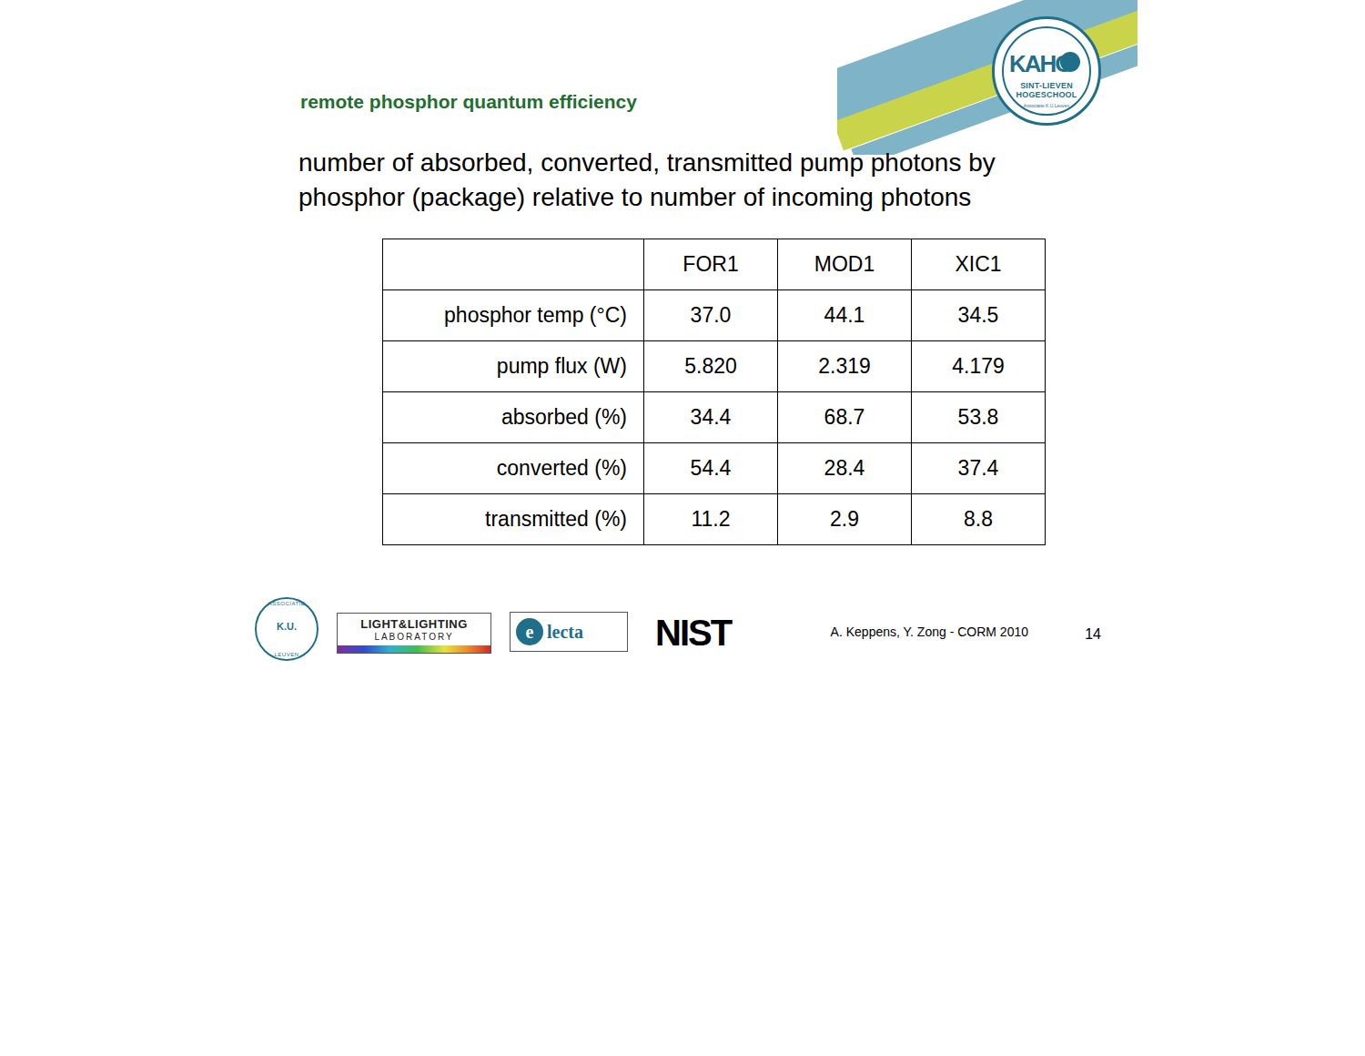KAHO
SINT-LIEVEN HOGESCHOOL
Associatie K.U.Leuven
remote phosphor quantum efficiency
number of absorbed, converted, transmitted pump photons by phosphor (package) relative to number of incoming photons
| | FOR1 | MOD1 | XIC1 |
| --- | --- | --- | --- |
| phosphor temp (°C) | 37.0 | 44.1 | 34.5 |
| pump flux (W) | 5.820 | 2.319 | 4.179 |
| absorbed (%) | 34.4 | 68.7 | 53.8 |
| converted (%) | 54.4 | 28.4 | 37.4 |
| transmitted (%) | 11.2 | 2.9 | 8.8 |
ASSOCIATIE
K.U.
LEUVEN
LIGHT&LIGHTING
LABORATORY
e
lecta
NIST
A. Keppens, Y. Zong - CORM 2010
14